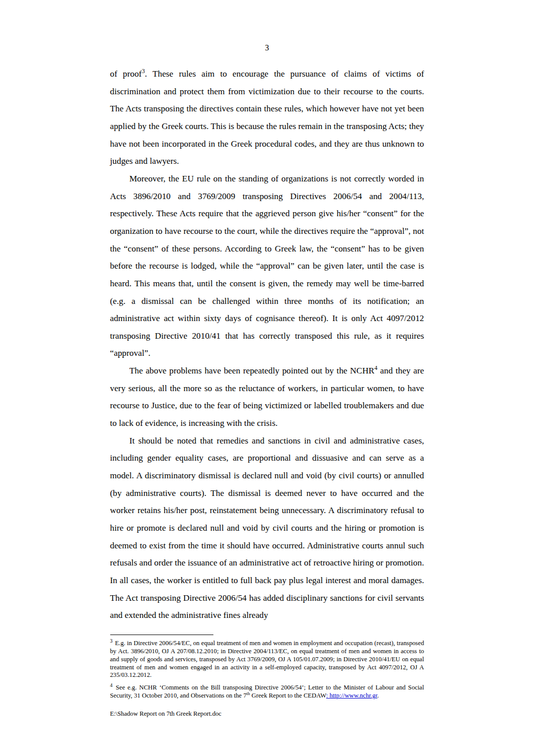3
of proof3. These rules aim to encourage the pursuance of claims of victims of discrimination and protect them from victimization due to their recourse to the courts. The Acts transposing the directives contain these rules, which however have not yet been applied by the Greek courts. This is because the rules remain in the transposing Acts; they have not been incorporated in the Greek procedural codes, and they are thus unknown to judges and lawyers.
Moreover, the EU rule on the standing of organizations is not correctly worded in Acts 3896/2010 and 3769/2009 transposing Directives 2006/54 and 2004/113, respectively. These Acts require that the aggrieved person give his/her “consent” for the organization to have recourse to the court, while the directives require the “approval”, not the “consent” of these persons. According to Greek law, the “consent” has to be given before the recourse is lodged, while the “approval” can be given later, until the case is heard. This means that, until the consent is given, the remedy may well be time-barred (e.g. a dismissal can be challenged within three months of its notification; an administrative act within sixty days of cognisance thereof). It is only Act 4097/2012 transposing Directive 2010/41 that has correctly transposed this rule, as it requires “approval”.
The above problems have been repeatedly pointed out by the NCHR4 and they are very serious, all the more so as the reluctance of workers, in particular women, to have recourse to Justice, due to the fear of being victimized or labelled troublemakers and due to lack of evidence, is increasing with the crisis.
It should be noted that remedies and sanctions in civil and administrative cases, including gender equality cases, are proportional and dissuasive and can serve as a model. A discriminatory dismissal is declared null and void (by civil courts) or annulled (by administrative courts). The dismissal is deemed never to have occurred and the worker retains his/her post, reinstatement being unnecessary. A discriminatory refusal to hire or promote is declared null and void by civil courts and the hiring or promotion is deemed to exist from the time it should have occurred. Administrative courts annul such refusals and order the issuance of an administrative act of retroactive hiring or promotion. In all cases, the worker is entitled to full back pay plus legal interest and moral damages. The Act transposing Directive 2006/54 has added disciplinary sanctions for civil servants and extended the administrative fines already
3 E.g. in Directive 2006/54/EC, on equal treatment of men and women in employment and occupation (recast), transposed by Act. 3896/2010, OJ A 207/08.12.2010; in Directive 2004/113/EC, on equal treatment of men and women in access to and supply of goods and services, transposed by Act 3769/2009, OJ A 105/01.07.2009; in Directive 2010/41/EU on equal treatment of men and women engaged in an activity in a self-employed capacity, transposed by Act 4097/2012, OJ A 235/03.12.2012.
4 See e.g. NCHR ‘Comments on the Bill transposing Directive 2006/54’; Letter to the Minister of Labour and Social Security, 31 October 2010, and Observations on the 7th Greek Report to the CEDAW: http://www.nchr.gr.
E:\Shadow Report on 7th Greek Report.doc